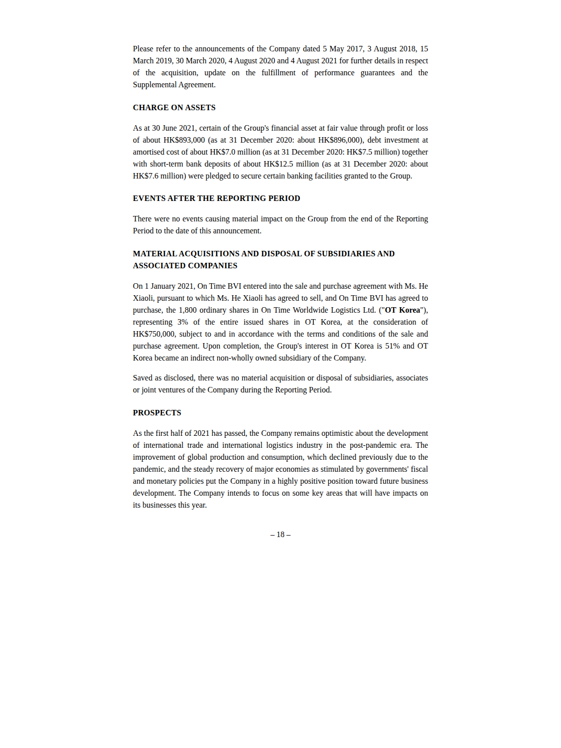Please refer to the announcements of the Company dated 5 May 2017, 3 August 2018, 15 March 2019, 30 March 2020, 4 August 2020 and 4 August 2021 for further details in respect of the acquisition, update on the fulfillment of performance guarantees and the Supplemental Agreement.
CHARGE ON ASSETS
As at 30 June 2021, certain of the Group's financial asset at fair value through profit or loss of about HK$893,000 (as at 31 December 2020: about HK$896,000), debt investment at amortised cost of about HK$7.0 million (as at 31 December 2020: HK$7.5 million) together with short-term bank deposits of about HK$12.5 million (as at 31 December 2020: about HK$7.6 million) were pledged to secure certain banking facilities granted to the Group.
EVENTS AFTER THE REPORTING PERIOD
There were no events causing material impact on the Group from the end of the Reporting Period to the date of this announcement.
MATERIAL ACQUISITIONS AND DISPOSAL OF SUBSIDIARIES AND ASSOCIATED COMPANIES
On 1 January 2021, On Time BVI entered into the sale and purchase agreement with Ms. He Xiaoli, pursuant to which Ms. He Xiaoli has agreed to sell, and On Time BVI has agreed to purchase, the 1,800 ordinary shares in On Time Worldwide Logistics Ltd. ("OT Korea"), representing 3% of the entire issued shares in OT Korea, at the consideration of HK$750,000, subject to and in accordance with the terms and conditions of the sale and purchase agreement. Upon completion, the Group's interest in OT Korea is 51% and OT Korea became an indirect non-wholly owned subsidiary of the Company.
Saved as disclosed, there was no material acquisition or disposal of subsidiaries, associates or joint ventures of the Company during the Reporting Period.
PROSPECTS
As the first half of 2021 has passed, the Company remains optimistic about the development of international trade and international logistics industry in the post-pandemic era. The improvement of global production and consumption, which declined previously due to the pandemic, and the steady recovery of major economies as stimulated by governments' fiscal and monetary policies put the Company in a highly positive position toward future business development. The Company intends to focus on some key areas that will have impacts on its businesses this year.
– 18 –